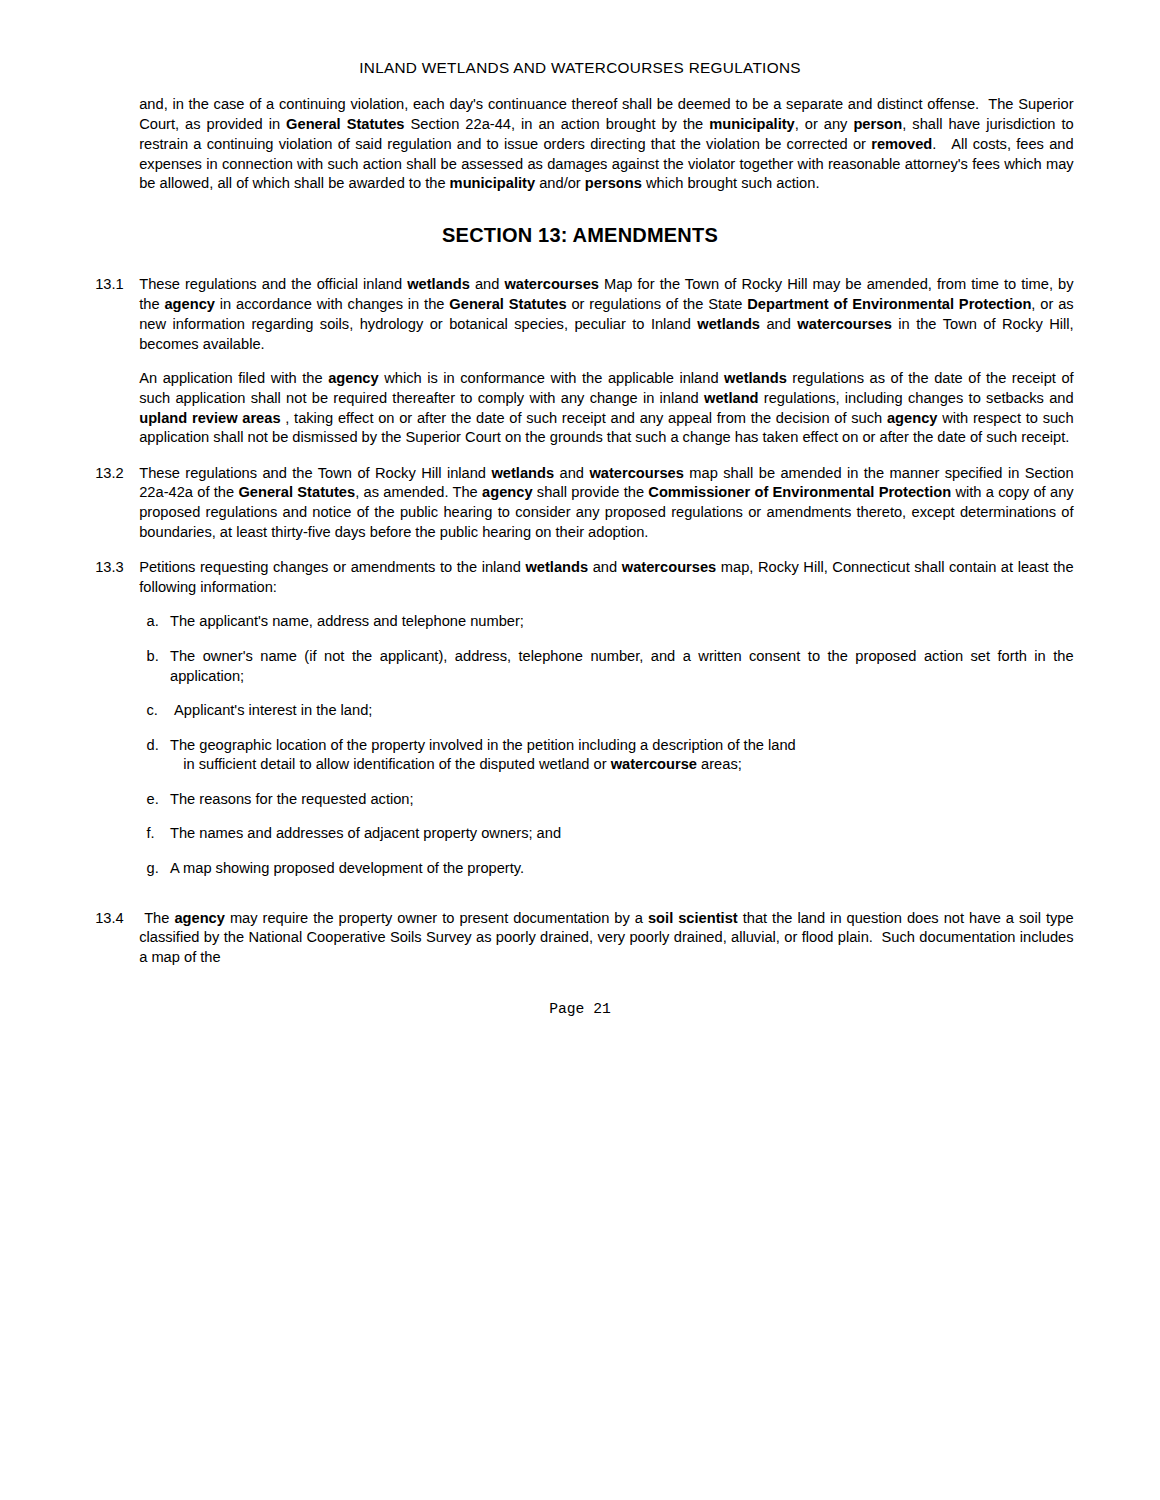INLAND WETLANDS AND WATERCOURSES REGULATIONS
and, in the case of a continuing violation, each day's continuance thereof shall be deemed to be a separate and distinct offense. The Superior Court, as provided in General Statutes Section 22a-44, in an action brought by the municipality, or any person, shall have jurisdiction to restrain a continuing violation of said regulation and to issue orders directing that the violation be corrected or removed. All costs, fees and expenses in connection with such action shall be assessed as damages against the violator together with reasonable attorney's fees which may be allowed, all of which shall be awarded to the municipality and/or persons which brought such action.
SECTION 13: AMENDMENTS
13.1
These regulations and the official inland wetlands and watercourses Map for the Town of Rocky Hill may be amended, from time to time, by the agency in accordance with changes in the General Statutes or regulations of the State Department of Environmental Protection, or as new information regarding soils, hydrology or botanical species, peculiar to Inland wetlands and watercourses in the Town of Rocky Hill, becomes available.
An application filed with the agency which is in conformance with the applicable inland wetlands regulations as of the date of the receipt of such application shall not be required thereafter to comply with any change in inland wetland regulations, including changes to setbacks and upland review areas , taking effect on or after the date of such receipt and any appeal from the decision of such agency with respect to such application shall not be dismissed by the Superior Court on the grounds that such a change has taken effect on or after the date of such receipt.
13.2
These regulations and the Town of Rocky Hill inland wetlands and watercourses map shall be amended in the manner specified in Section 22a-42a of the General Statutes, as amended. The agency shall provide the Commissioner of Environmental Protection with a copy of any proposed regulations and notice of the public hearing to consider any proposed regulations or amendments thereto, except determinations of boundaries, at least thirty-five days before the public hearing on their adoption.
13.3
Petitions requesting changes or amendments to the inland wetlands and watercourses map, Rocky Hill, Connecticut shall contain at least the following information:
a. The applicant's name, address and telephone number;
b. The owner's name (if not the applicant), address, telephone number, and a written consent to the proposed action set forth in the application;
c. Applicant's interest in the land;
d. The geographic location of the property involved in the petition including a description of the land in sufficient detail to allow identification of the disputed wetland or watercourse areas;
e. The reasons for the requested action;
f. The names and addresses of adjacent property owners; and
g. A map showing proposed development of the property.
13.4
The agency may require the property owner to present documentation by a soil scientist that the land in question does not have a soil type classified by the National Cooperative Soils Survey as poorly drained, very poorly drained, alluvial, or flood plain. Such documentation includes a map of the
Page 21